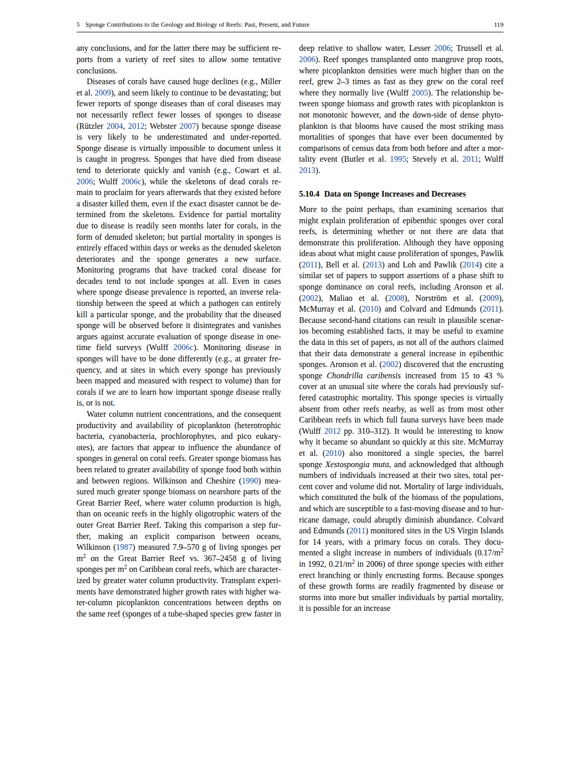5 Sponge Contributions to the Geology and Biology of Reefs: Past, Present, and Future 119
any conclusions, and for the latter there may be sufficient reports from a variety of reef sites to allow some tentative conclusions.
Diseases of corals have caused huge declines (e.g., Miller et al. 2009), and seem likely to continue to be devastating; but fewer reports of sponge diseases than of coral diseases may not necessarily reflect fewer losses of sponges to disease (Rützler 2004, 2012; Webster 2007) because sponge disease is very likely to be underestimated and under-reported. Sponge disease is virtually impossible to document unless it is caught in progress. Sponges that have died from disease tend to deteriorate quickly and vanish (e.g., Cowart et al. 2006; Wulff 2006c), while the skeletons of dead corals remain to proclaim for years afterwards that they existed before a disaster killed them, even if the exact disaster cannot be determined from the skeletons. Evidence for partial mortality due to disease is readily seen months later for corals, in the form of denuded skeleton; but partial mortality in sponges is entirely effaced within days or weeks as the denuded skeleton deteriorates and the sponge generates a new surface. Monitoring programs that have tracked coral disease for decades tend to not include sponges at all. Even in cases where sponge disease prevalence is reported, an inverse relationship between the speed at which a pathogen can entirely kill a particular sponge, and the probability that the diseased sponge will be observed before it disintegrates and vanishes argues against accurate evaluation of sponge disease in one-time field surveys (Wulff 2006c). Monitoring disease in sponges will have to be done differently (e.g., at greater frequency, and at sites in which every sponge has previously been mapped and measured with respect to volume) than for corals if we are to learn how important sponge disease really is, or is not.
Water column nutrient concentrations, and the consequent productivity and availability of picoplankton (heterotrophic bacteria, cyanobacteria, prochlorophytes, and pico eukaryotes), are factors that appear to influence the abundance of sponges in general on coral reefs. Greater sponge biomass has been related to greater availability of sponge food both within and between regions. Wilkinson and Cheshire (1990) measured much greater sponge biomass on nearshore parts of the Great Barrier Reef, where water column production is high, than on oceanic reefs in the highly oligotrophic waters of the outer Great Barrier Reef. Taking this comparison a step further, making an explicit comparison between oceans, Wilkinson (1987) measured 7.9–570 g of living sponges per m2 on the Great Barrier Reef vs. 367–2458 g of living sponges per m2 on Caribbean coral reefs, which are characterized by greater water column productivity. Transplant experiments have demonstrated higher growth rates with higher water-column picoplankton concentrations between depths on the same reef (sponges of a tube-shaped species grew faster in deep relative to shallow water, Lesser 2006; Trussell et al. 2006). Reef sponges transplanted onto mangrove prop roots, where picoplankton densities were much higher than on the reef, grew 2–3 times as fast as they grew on the coral reef where they normally live (Wulff 2005). The relationship between sponge biomass and growth rates with picoplankton is not monotonic however, and the down-side of dense phytoplankton is that blooms have caused the most striking mass mortalities of sponges that have ever been documented by comparisons of census data from both before and after a mortality event (Butler et al. 1995; Stevely et al. 2011; Wulff 2013).
5.10.4 Data on Sponge Increases and Decreases
More to the point perhaps, than examining scenarios that might explain proliferation of epibenthic sponges over coral reefs, is determining whether or not there are data that demonstrate this proliferation. Although they have opposing ideas about what might cause proliferation of sponges, Pawlik (2011), Bell et al. (2013) and Loh and Pawlik (2014) cite a similar set of papers to support assertions of a phase shift to sponge dominance on coral reefs, including Aronson et al. (2002), Maliao et al. (2008), Norström et al. (2009), McMurray et al. (2010) and Colvard and Edmunds (2011). Because second-hand citations can result in plausible scenarios becoming established facts, it may be useful to examine the data in this set of papers, as not all of the authors claimed that their data demonstrate a general increase in epibenthic sponges. Aronson et al. (2002) discovered that the encrusting sponge Chondrilla caribensis increased from 15 to 43 % cover at an unusual site where the corals had previously suffered catastrophic mortality. This sponge species is virtually absent from other reefs nearby, as well as from most other Caribbean reefs in which full fauna surveys have been made (Wulff 2012 pp. 310–312). It would be interesting to know why it became so abundant so quickly at this site. McMurray et al. (2010) also monitored a single species, the barrel sponge Xestospongia muta, and acknowledged that although numbers of individuals increased at their two sites, total percent cover and volume did not. Mortality of large individuals, which constituted the bulk of the biomass of the populations, and which are susceptible to a fast-moving disease and to hurricane damage, could abruptly diminish abundance. Colvard and Edmunds (2011) monitored sites in the US Virgin Islands for 14 years, with a primary focus on corals. They documented a slight increase in numbers of individuals (0.17/m2 in 1992, 0.21/m2 in 2006) of three sponge species with either erect branching or thinly encrusting forms. Because sponges of these growth forms are readily fragmented by disease or storms into more but smaller individuals by partial mortality, it is possible for an increase